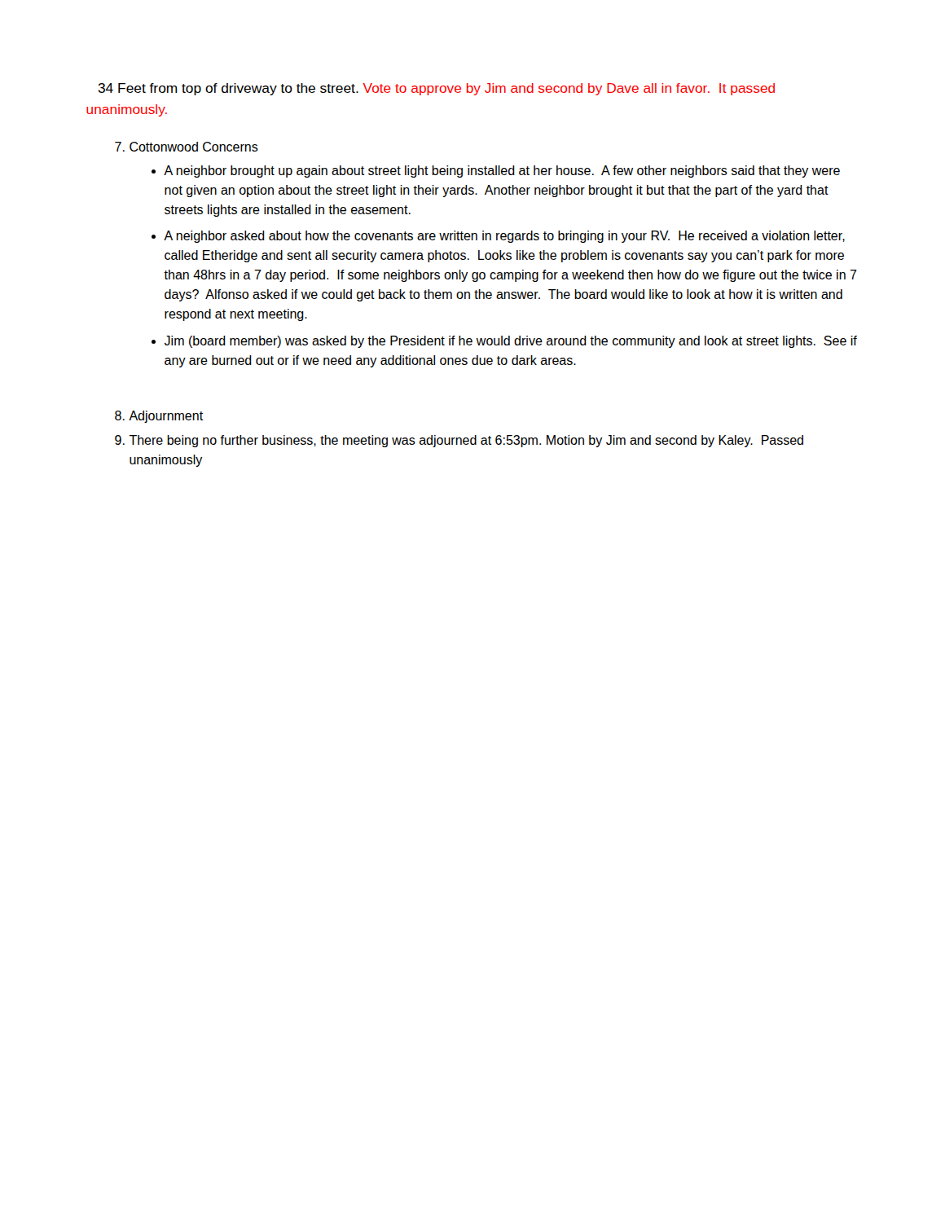34 Feet from top of driveway to the street. Vote to approve by Jim and second by Dave all in favor. It passed unanimously.
Cottonwood Concerns
A neighbor brought up again about street light being installed at her house. A few other neighbors said that they were not given an option about the street light in their yards. Another neighbor brought it but that the part of the yard that streets lights are installed in the easement.
A neighbor asked about how the covenants are written in regards to bringing in your RV. He received a violation letter, called Etheridge and sent all security camera photos. Looks like the problem is covenants say you can’t park for more than 48hrs in a 7 day period. If some neighbors only go camping for a weekend then how do we figure out the twice in 7 days? Alfonso asked if we could get back to them on the answer. The board would like to look at how it is written and respond at next meeting.
Jim (board member) was asked by the President if he would drive around the community and look at street lights. See if any are burned out or if we need any additional ones due to dark areas.
Adjournment
There being no further business, the meeting was adjourned at 6:53pm. Motion by Jim and second by Kaley. Passed unanimously